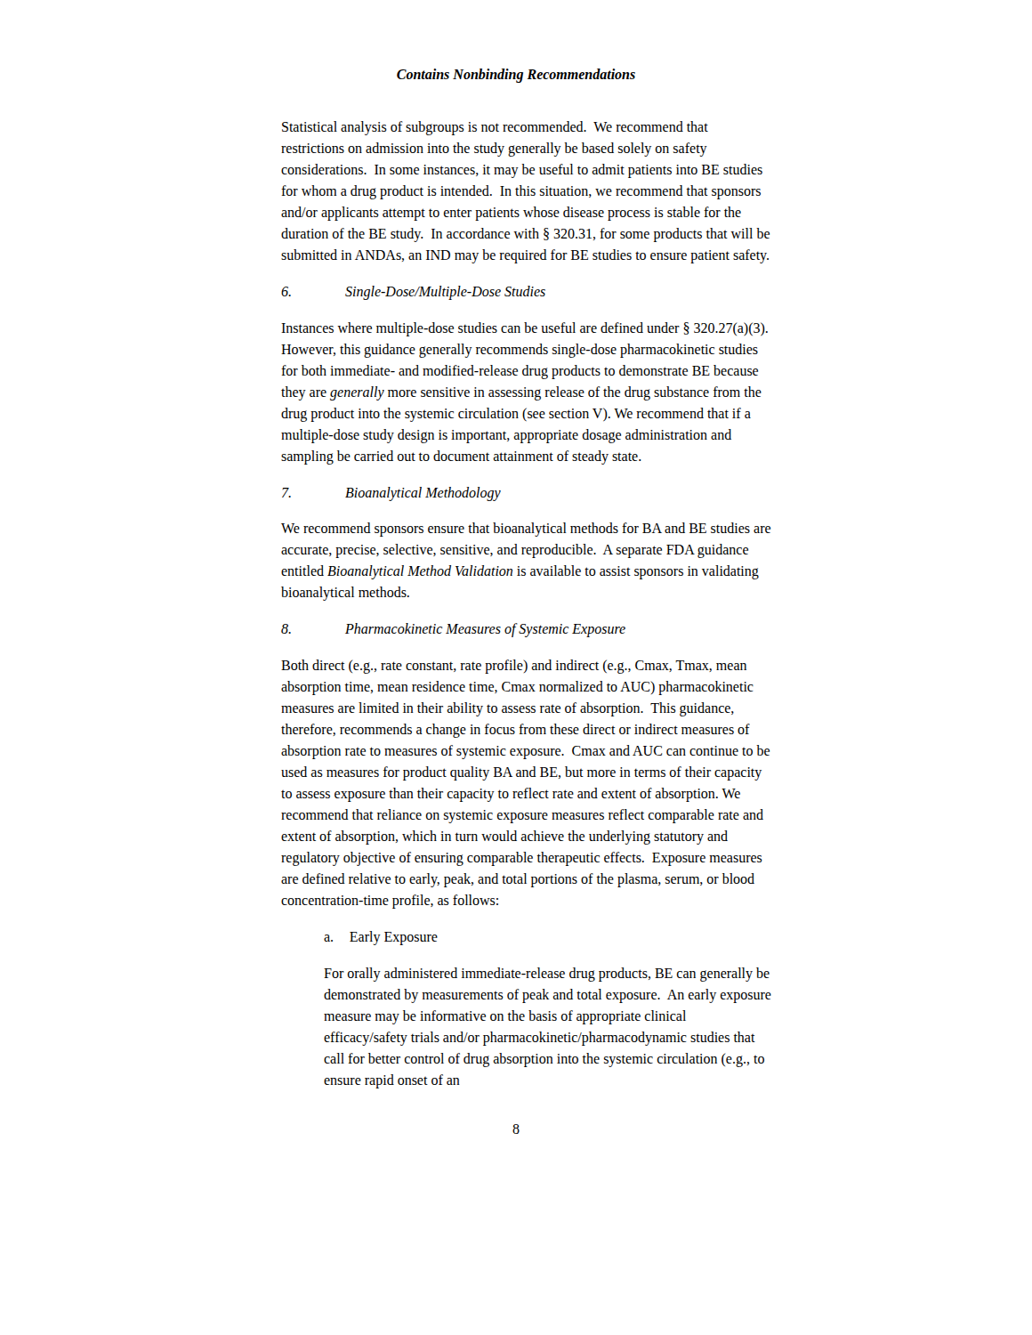Contains Nonbinding Recommendations
Statistical analysis of subgroups is not recommended. We recommend that restrictions on admission into the study generally be based solely on safety considerations. In some instances, it may be useful to admit patients into BE studies for whom a drug product is intended. In this situation, we recommend that sponsors and/or applicants attempt to enter patients whose disease process is stable for the duration of the BE study. In accordance with § 320.31, for some products that will be submitted in ANDAs, an IND may be required for BE studies to ensure patient safety.
6. Single-Dose/Multiple-Dose Studies
Instances where multiple-dose studies can be useful are defined under § 320.27(a)(3). However, this guidance generally recommends single-dose pharmacokinetic studies for both immediate- and modified-release drug products to demonstrate BE because they are generally more sensitive in assessing release of the drug substance from the drug product into the systemic circulation (see section V). We recommend that if a multiple-dose study design is important, appropriate dosage administration and sampling be carried out to document attainment of steady state.
7. Bioanalytical Methodology
We recommend sponsors ensure that bioanalytical methods for BA and BE studies are accurate, precise, selective, sensitive, and reproducible. A separate FDA guidance entitled Bioanalytical Method Validation is available to assist sponsors in validating bioanalytical methods.
8. Pharmacokinetic Measures of Systemic Exposure
Both direct (e.g., rate constant, rate profile) and indirect (e.g., Cmax, Tmax, mean absorption time, mean residence time, Cmax normalized to AUC) pharmacokinetic measures are limited in their ability to assess rate of absorption. This guidance, therefore, recommends a change in focus from these direct or indirect measures of absorption rate to measures of systemic exposure. Cmax and AUC can continue to be used as measures for product quality BA and BE, but more in terms of their capacity to assess exposure than their capacity to reflect rate and extent of absorption. We recommend that reliance on systemic exposure measures reflect comparable rate and extent of absorption, which in turn would achieve the underlying statutory and regulatory objective of ensuring comparable therapeutic effects. Exposure measures are defined relative to early, peak, and total portions of the plasma, serum, or blood concentration-time profile, as follows:
a. Early Exposure
For orally administered immediate-release drug products, BE can generally be demonstrated by measurements of peak and total exposure. An early exposure measure may be informative on the basis of appropriate clinical efficacy/safety trials and/or pharmacokinetic/pharmacodynamic studies that call for better control of drug absorption into the systemic circulation (e.g., to ensure rapid onset of an
8